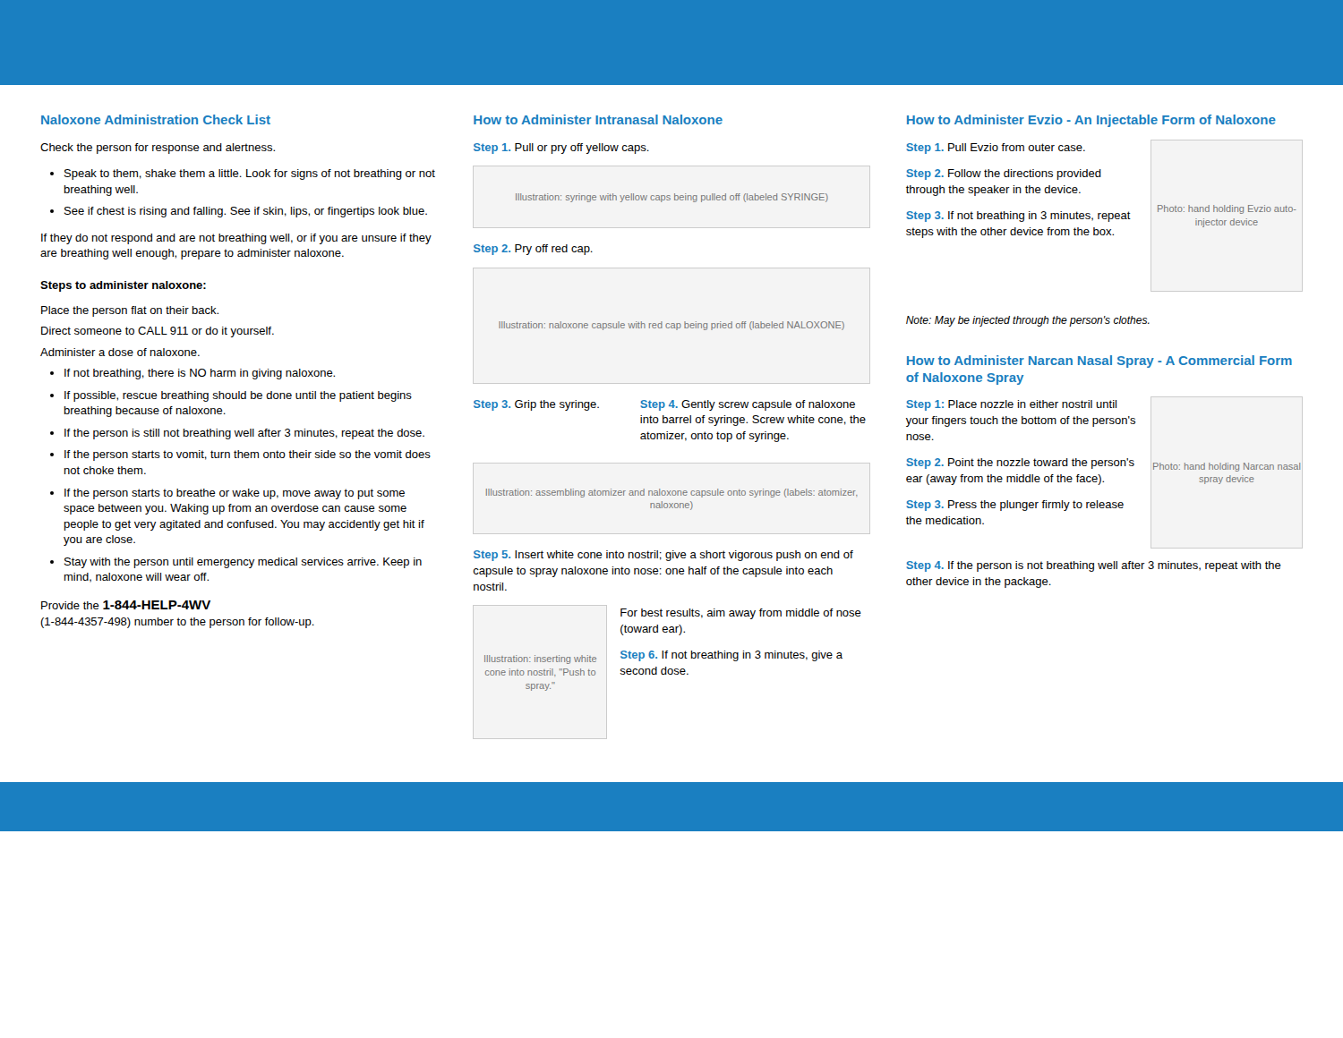Naloxone Administration Check List
Check the person for response and alertness.
Speak to them, shake them a little. Look for signs of not breathing or not breathing well.
See if chest is rising and falling. See if skin, lips, or fingertips look blue.
If they do not respond and are not breathing well, or if you are unsure if they are breathing well enough, prepare to administer naloxone.
Steps to administer naloxone:
Place the person flat on their back.
Direct someone to CALL 911 or do it yourself.
Administer a dose of naloxone.
If not breathing, there is NO harm in giving naloxone.
If possible, rescue breathing should be done until the patient begins breathing because of naloxone.
If the person is still not breathing well after 3 minutes, repeat the dose.
If the person starts to vomit, turn them onto their side so the vomit does not choke them.
If the person starts to breathe or wake up, move away to put some space between you. Waking up from an overdose can cause some people to get very agitated and confused. You may accidently get hit if you are close.
Stay with the person until emergency medical services arrive. Keep in mind, naloxone will wear off.
Provide the 1-844-HELP-4WV
(1-844-4357-498) number to the person for follow-up.
How to Administer Intranasal Naloxone
Step 1. Pull or pry off yellow caps.
Illustration: syringe with yellow caps being pulled off (labeled SYRINGE)
Step 2. Pry off red cap.
Illustration: naloxone capsule with red cap being pried off (labeled NALOXONE)
Step 3. Grip the syringe.
Step 4. Gently screw capsule of naloxone into barrel of syringe. Screw white cone, the atomizer, onto top of syringe.
Illustration: assembling atomizer and naloxone capsule onto syringe (labels: atomizer, naloxone)
Step 5. Insert white cone into nostril; give a short vigorous push on end of capsule to spray naloxone into nose: one half of the capsule into each nostril.
Illustration: inserting white cone into nostril, "Push to spray."
For best results, aim away from middle of nose (toward ear).
Step 6. If not breathing in 3 minutes, give a second dose.
How to Administer Evzio - An Injectable Form of Naloxone
Photo: hand holding Evzio auto-injector device
Step 1. Pull Evzio from outer case.
Step 2. Follow the directions provided through the speaker in the device.
Step 3. If not breathing in 3 minutes, repeat steps with the other device from the box.
Note: May be injected through the person's clothes.
How to Administer Narcan Nasal Spray - A Commercial Form of Naloxone Spray
Photo: hand holding Narcan nasal spray device
Step 1: Place nozzle in either nostril until your fingers touch the bottom of the person's nose.
Step 2. Point the nozzle toward the person's ear (away from the middle of the face).
Step 3. Press the plunger firmly to release the medication.
Step 4. If the person is not breathing well after 3 minutes, repeat with the other device in the package.